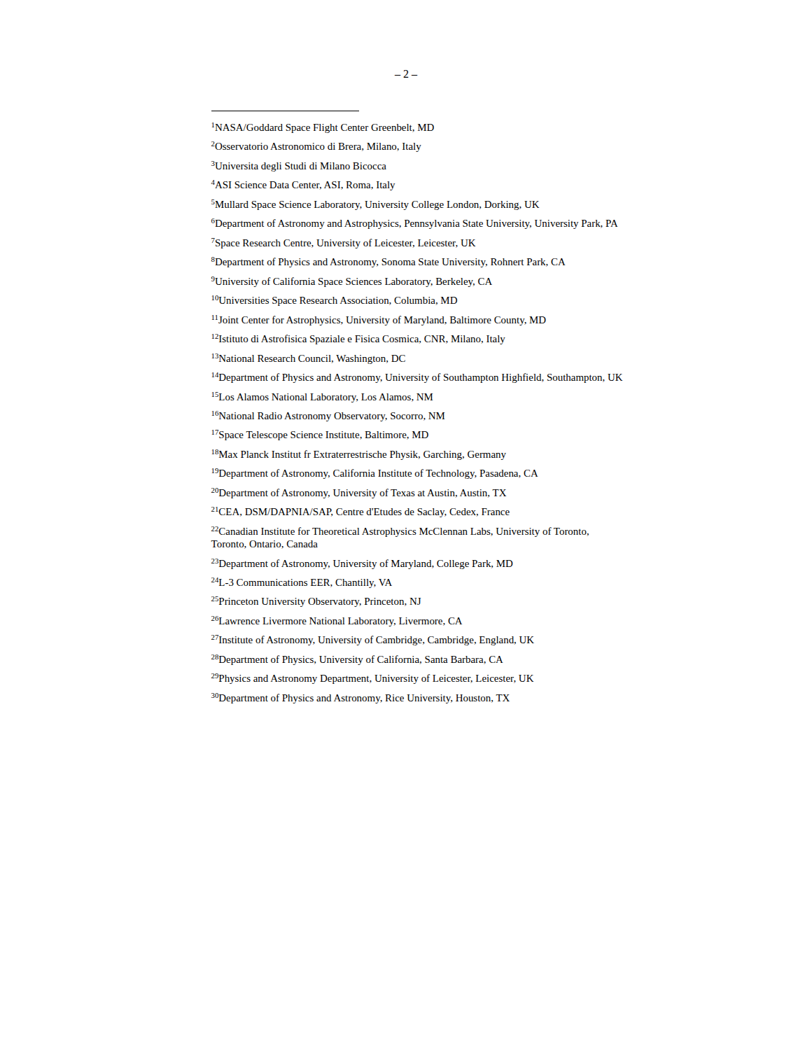– 2 –
1NASA/Goddard Space Flight Center Greenbelt, MD
2Osservatorio Astronomico di Brera, Milano, Italy
3Universita degli Studi di Milano Bicocca
4ASI Science Data Center, ASI, Roma, Italy
5Mullard Space Science Laboratory, University College London, Dorking, UK
6Department of Astronomy and Astrophysics, Pennsylvania State University, University Park, PA
7Space Research Centre, University of Leicester, Leicester, UK
8Department of Physics and Astronomy, Sonoma State University, Rohnert Park, CA
9University of California Space Sciences Laboratory, Berkeley, CA
10Universities Space Research Association, Columbia, MD
11Joint Center for Astrophysics, University of Maryland, Baltimore County, MD
12Istituto di Astrofisica Spaziale e Fisica Cosmica, CNR, Milano, Italy
13National Research Council, Washington, DC
14Department of Physics and Astronomy, University of Southampton Highfield, Southampton, UK
15Los Alamos National Laboratory, Los Alamos, NM
16National Radio Astronomy Observatory, Socorro, NM
17Space Telescope Science Institute, Baltimore, MD
18Max Planck Institut fr Extraterrestrische Physik, Garching, Germany
19Department of Astronomy, California Institute of Technology, Pasadena, CA
20Department of Astronomy, University of Texas at Austin, Austin, TX
21CEA, DSM/DAPNIA/SAP, Centre d'Etudes de Saclay, Cedex, France
22Canadian Institute for Theoretical Astrophysics McClennan Labs, University of Toronto, Toronto, Ontario, Canada
23Department of Astronomy, University of Maryland, College Park, MD
24L-3 Communications EER, Chantilly, VA
25Princeton University Observatory, Princeton, NJ
26Lawrence Livermore National Laboratory, Livermore, CA
27Institute of Astronomy, University of Cambridge, Cambridge, England, UK
28Department of Physics, University of California, Santa Barbara, CA
29Physics and Astronomy Department, University of Leicester, Leicester, UK
30Department of Physics and Astronomy, Rice University, Houston, TX